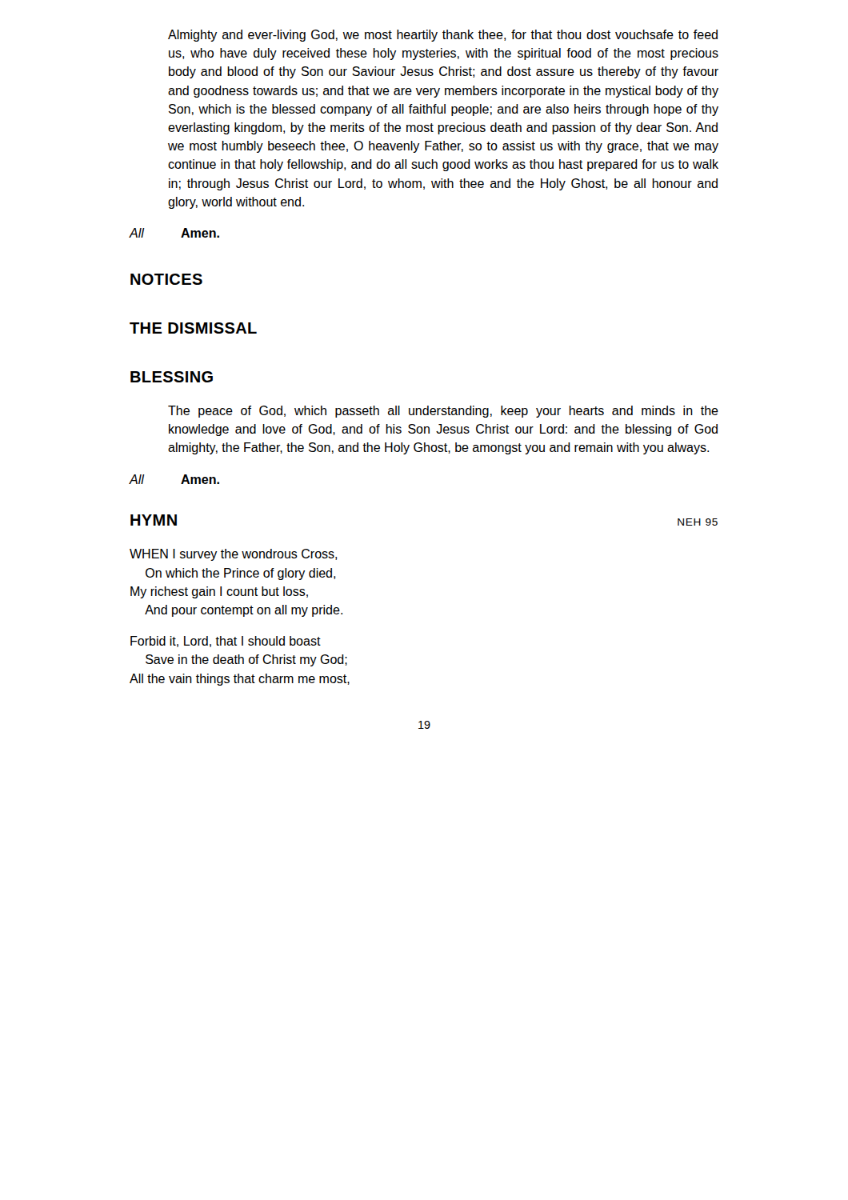Almighty and ever-living God, we most heartily thank thee, for that thou dost vouchsafe to feed us, who have duly received these holy mysteries, with the spiritual food of the most precious body and blood of thy Son our Saviour Jesus Christ; and dost assure us thereby of thy favour and goodness towards us; and that we are very members incorporate in the mystical body of thy Son, which is the blessed company of all faithful people; and are also heirs through hope of thy everlasting kingdom, by the merits of the most precious death and passion of thy dear Son. And we most humbly beseech thee, O heavenly Father, so to assist us with thy grace, that we may continue in that holy fellowship, and do all such good works as thou hast prepared for us to walk in; through Jesus Christ our Lord, to whom, with thee and the Holy Ghost, be all honour and glory, world without end.
All Amen.
NOTICES
THE DISMISSAL
BLESSING
The peace of God, which passeth all understanding, keep your hearts and minds in the knowledge and love of God, and of his Son Jesus Christ our Lord: and the blessing of God almighty, the Father, the Son, and the Holy Ghost, be amongst you and remain with you always.
All Amen.
HYMN
NEH 95
WHEN I survey the wondrous Cross,
On which the Prince of glory died,
My richest gain I count but loss,
And pour contempt on all my pride.
Forbid it, Lord, that I should boast
Save in the death of Christ my God;
All the vain things that charm me most,
19